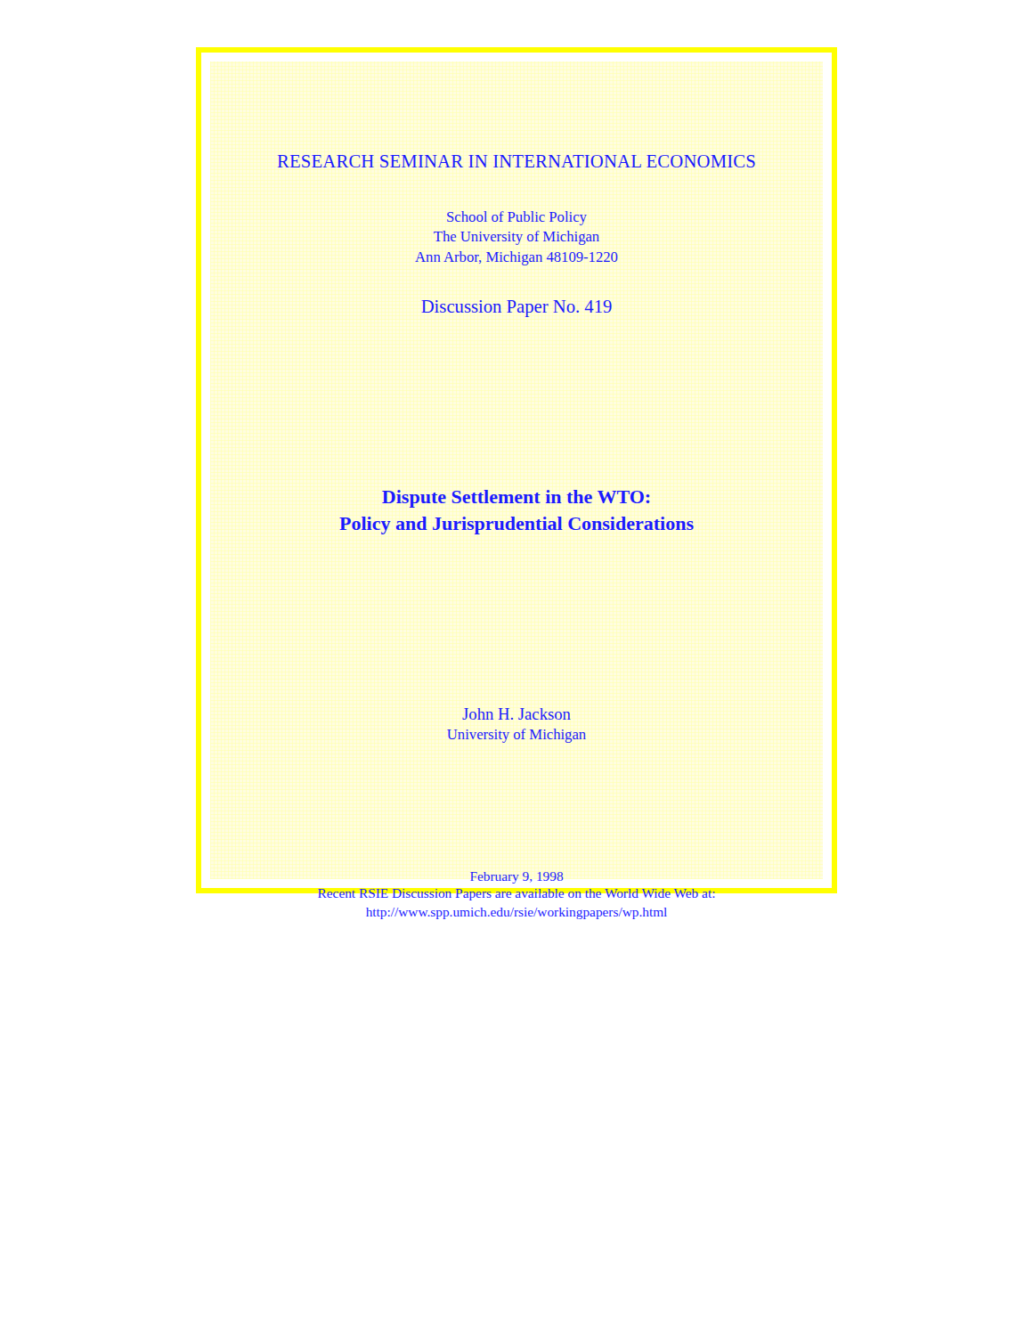RESEARCH SEMINAR IN INTERNATIONAL ECONOMICS
School of Public Policy
The University of Michigan
Ann Arbor, Michigan 48109-1220
Discussion Paper No. 419
Dispute Settlement in the WTO:
Policy and Jurisprudential Considerations
John H. Jackson University of Michigan
February 9, 1998
Recent RSIE Discussion Papers are available on the World Wide Web at:
http://www.spp.umich.edu/rsie/workingpapers/wp.html